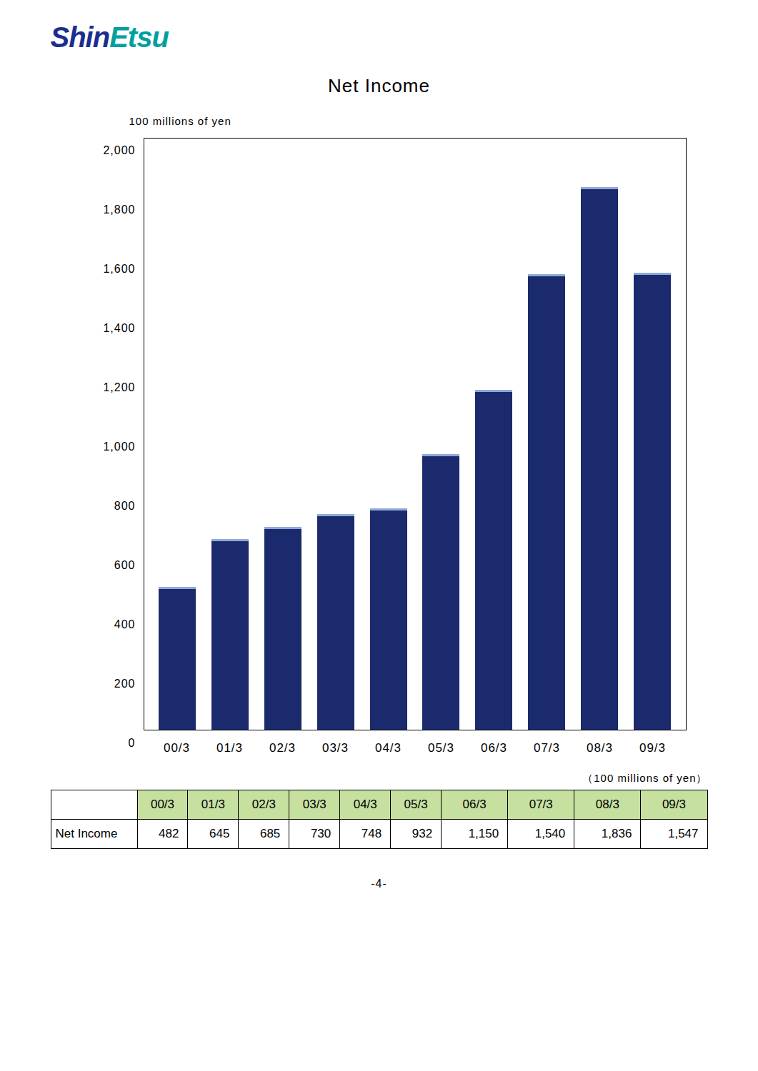Shin Etsu
Net Income
100 millions of yen
2,000 1,800 1,600 1,400 1,200 1,000 800 600 400 200 0
00/3 01/3 02/3 03/3 04/3 05/3 06/3 07/3 08/3 09/3
（100 millions of yen）
| | 00/3 | 01/3 | 02/3 | 03/3 | 04/3 | 05/3 | 06/3 | 07/3 | 08/3 | 09/3 |
| --- | --- | --- | --- | --- | --- | --- | --- | --- | --- | --- |
| Net Income | 482 | 645 | 685 | 730 | 748 | 932 | 1,150 | 1,540 | 1,836 | 1,547 |
-4-